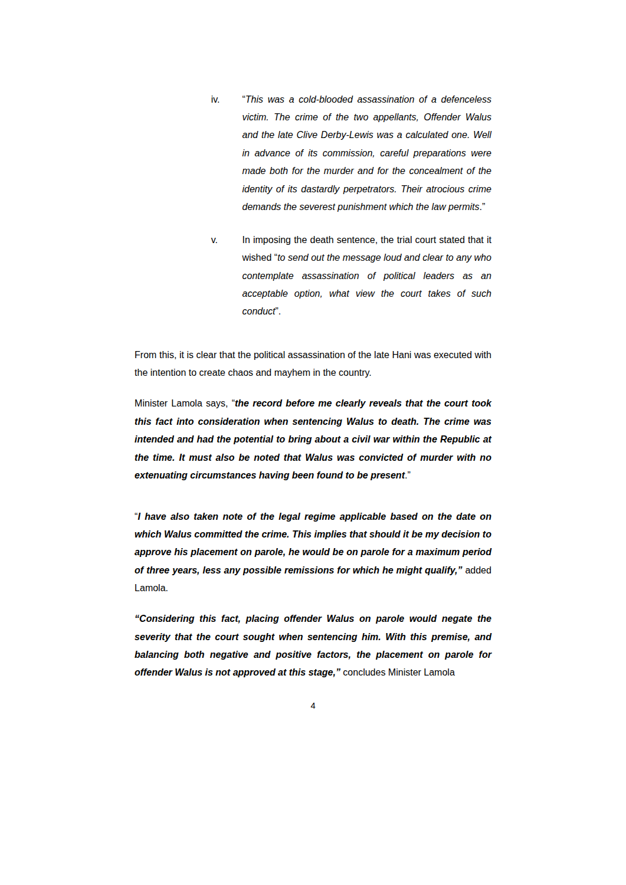iv. “This was a cold-blooded assassination of a defenceless victim. The crime of the two appellants, Offender Walus and the late Clive Derby-Lewis was a calculated one. Well in advance of its commission, careful preparations were made both for the murder and for the concealment of the identity of its dastardly perpetrators. Their atrocious crime demands the severest punishment which the law permits.”
v. In imposing the death sentence, the trial court stated that it wished “to send out the message loud and clear to any who contemplate assassination of political leaders as an acceptable option, what view the court takes of such conduct”.
From this, it is clear that the political assassination of the late Hani was executed with the intention to create chaos and mayhem in the country.
Minister Lamola says, “the record before me clearly reveals that the court took this fact into consideration when sentencing Walus to death. The crime was intended and had the potential to bring about a civil war within the Republic at the time. It must also be noted that Walus was convicted of murder with no extenuating circumstances having been found to be present.”
“I have also taken note of the legal regime applicable based on the date on which Walus committed the crime. This implies that should it be my decision to approve his placement on parole, he would be on parole for a maximum period of three years, less any possible remissions for which he might qualify,” added Lamola.
“Considering this fact, placing offender Walus on parole would negate the severity that the court sought when sentencing him. With this premise, and balancing both negative and positive factors, the placement on parole for offender Walus is not approved at this stage,” concludes Minister Lamola
4